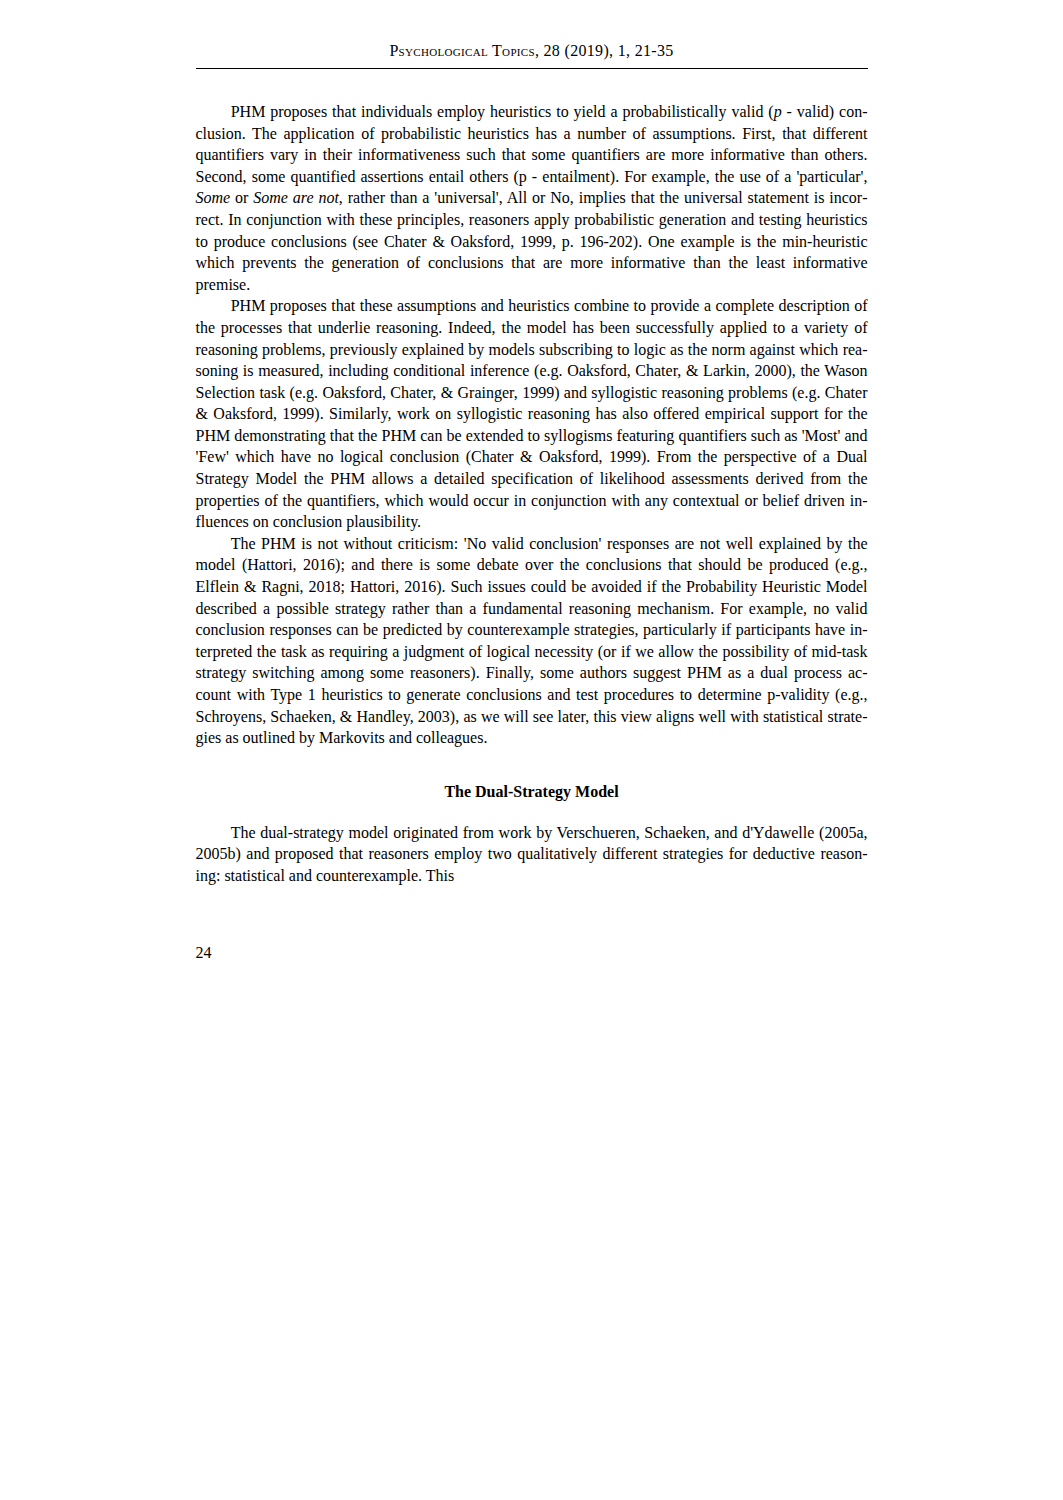Psychological Topics, 28 (2019), 1, 21-35
PHM proposes that individuals employ heuristics to yield a probabilistically valid (p - valid) conclusion. The application of probabilistic heuristics has a number of assumptions. First, that different quantifiers vary in their informativeness such that some quantifiers are more informative than others. Second, some quantified assertions entail others (p - entailment). For example, the use of a 'particular', Some or Some are not, rather than a 'universal', All or No, implies that the universal statement is incorrect. In conjunction with these principles, reasoners apply probabilistic generation and testing heuristics to produce conclusions (see Chater & Oaksford, 1999, p. 196-202). One example is the min-heuristic which prevents the generation of conclusions that are more informative than the least informative premise.
PHM proposes that these assumptions and heuristics combine to provide a complete description of the processes that underlie reasoning. Indeed, the model has been successfully applied to a variety of reasoning problems, previously explained by models subscribing to logic as the norm against which reasoning is measured, including conditional inference (e.g. Oaksford, Chater, & Larkin, 2000), the Wason Selection task (e.g. Oaksford, Chater, & Grainger, 1999) and syllogistic reasoning problems (e.g. Chater & Oaksford, 1999). Similarly, work on syllogistic reasoning has also offered empirical support for the PHM demonstrating that the PHM can be extended to syllogisms featuring quantifiers such as 'Most' and 'Few' which have no logical conclusion (Chater & Oaksford, 1999). From the perspective of a Dual Strategy Model the PHM allows a detailed specification of likelihood assessments derived from the properties of the quantifiers, which would occur in conjunction with any contextual or belief driven influences on conclusion plausibility.
The PHM is not without criticism: 'No valid conclusion' responses are not well explained by the model (Hattori, 2016); and there is some debate over the conclusions that should be produced (e.g., Elflein & Ragni, 2018; Hattori, 2016). Such issues could be avoided if the Probability Heuristic Model described a possible strategy rather than a fundamental reasoning mechanism. For example, no valid conclusion responses can be predicted by counterexample strategies, particularly if participants have interpreted the task as requiring a judgment of logical necessity (or if we allow the possibility of mid-task strategy switching among some reasoners). Finally, some authors suggest PHM as a dual process account with Type 1 heuristics to generate conclusions and test procedures to determine p-validity (e.g., Schroyens, Schaeken, & Handley, 2003), as we will see later, this view aligns well with statistical strategies as outlined by Markovits and colleagues.
The Dual-Strategy Model
The dual-strategy model originated from work by Verschueren, Schaeken, and d'Ydawelle (2005a, 2005b) and proposed that reasoners employ two qualitatively different strategies for deductive reasoning: statistical and counterexample. This
24